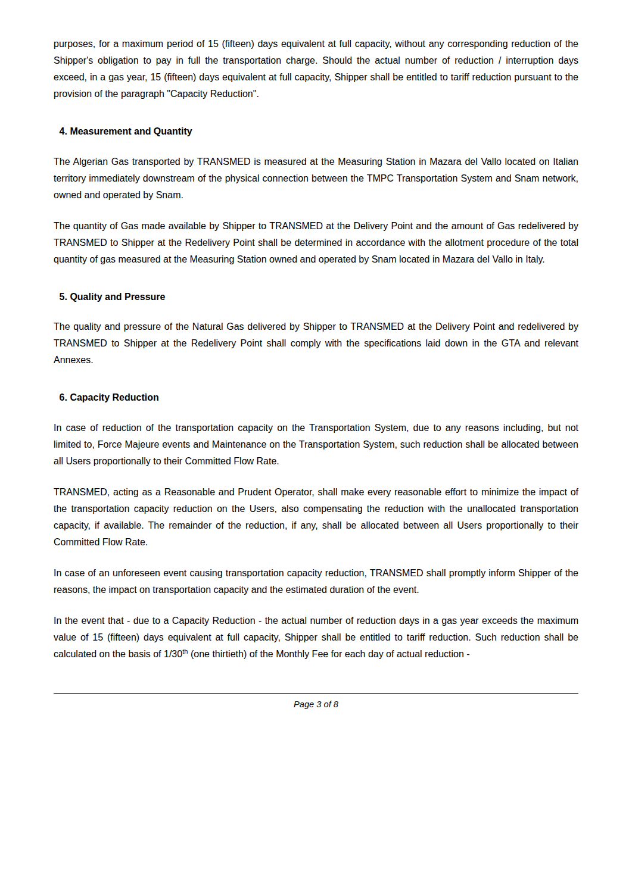purposes, for a maximum period of 15 (fifteen) days equivalent at full capacity, without any corresponding reduction of the Shipper's obligation to pay in full the transportation charge. Should the actual number of reduction / interruption days exceed, in a gas year, 15 (fifteen) days equivalent at full capacity, Shipper shall be entitled to tariff reduction pursuant to the provision of the paragraph "Capacity Reduction".
4. Measurement and Quantity
The Algerian Gas transported by TRANSMED is measured at the Measuring Station in Mazara del Vallo located on Italian territory immediately downstream of the physical connection between the TMPC Transportation System and Snam network, owned and operated by Snam.
The quantity of Gas made available by Shipper to TRANSMED at the Delivery Point and the amount of Gas redelivered by TRANSMED to Shipper at the Redelivery Point shall be determined in accordance with the allotment procedure of the total quantity of gas measured at the Measuring Station owned and operated by Snam located in Mazara del Vallo in Italy.
5. Quality and Pressure
The quality and pressure of the Natural Gas delivered by Shipper to TRANSMED at the Delivery Point and redelivered by TRANSMED to Shipper at the Redelivery Point shall comply with the specifications laid down in the GTA and relevant Annexes.
6. Capacity Reduction
In case of reduction of the transportation capacity on the Transportation System, due to any reasons including, but not limited to, Force Majeure events and Maintenance on the Transportation System, such reduction shall be allocated between all Users proportionally to their Committed Flow Rate.
TRANSMED, acting as a Reasonable and Prudent Operator, shall make every reasonable effort to minimize the impact of the transportation capacity reduction on the Users, also compensating the reduction with the unallocated transportation capacity, if available. The remainder of the reduction, if any, shall be allocated between all Users proportionally to their Committed Flow Rate.
In case of an unforeseen event causing transportation capacity reduction, TRANSMED shall promptly inform Shipper of the reasons, the impact on transportation capacity and the estimated duration of the event.
In the event that - due to a Capacity Reduction - the actual number of reduction days in a gas year exceeds the maximum value of 15 (fifteen) days equivalent at full capacity, Shipper shall be entitled to tariff reduction. Such reduction shall be calculated on the basis of 1/30th (one thirtieth) of the Monthly Fee for each day of actual reduction -
Page 3 of 8